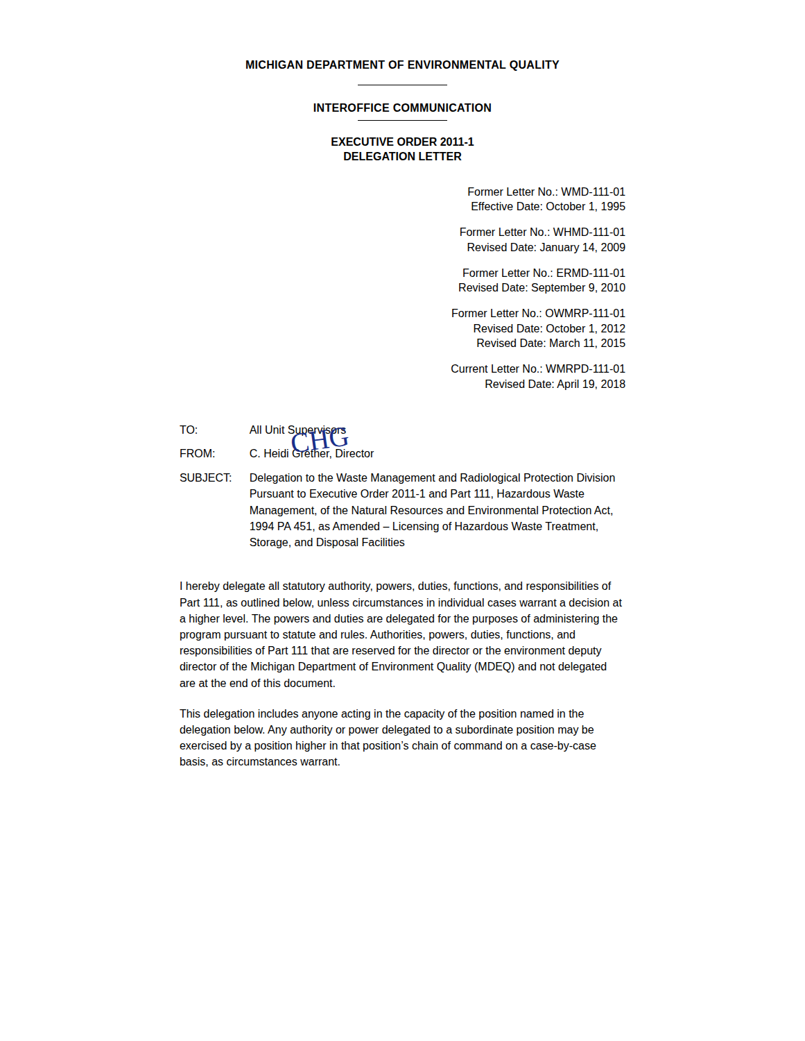MICHIGAN DEPARTMENT OF ENVIRONMENTAL QUALITY
INTEROFFICE COMMUNICATION
EXECUTIVE ORDER 2011-1
DELEGATION LETTER
Former Letter No.: WMD-111-01
Effective Date: October 1, 1995
Former Letter No.: WHMD-111-01
Revised Date: January 14, 2009
Former Letter No.: ERMD-111-01
Revised Date: September 9, 2010
Former Letter No.: OWMRP-111-01
Revised Date: October 1, 2012
Revised Date: March 11, 2015
Current Letter No.: WMRPD-111-01
Revised Date: April 19, 2018
TO:
All Unit Supervisors
FROM:
CHG C. Heidi Grether, Director
SUBJECT:
Delegation to the Waste Management and Radiological Protection Division Pursuant to Executive Order 2011-1 and Part 111, Hazardous Waste Management, of the Natural Resources and Environmental Protection Act, 1994 PA 451, as Amended – Licensing of Hazardous Waste Treatment, Storage, and Disposal Facilities
I hereby delegate all statutory authority, powers, duties, functions, and responsibilities of Part 111, as outlined below, unless circumstances in individual cases warrant a decision at a higher level. The powers and duties are delegated for the purposes of administering the program pursuant to statute and rules. Authorities, powers, duties, functions, and responsibilities of Part 111 that are reserved for the director or the environment deputy director of the Michigan Department of Environment Quality (MDEQ) and not delegated are at the end of this document.
This delegation includes anyone acting in the capacity of the position named in the delegation below. Any authority or power delegated to a subordinate position may be exercised by a position higher in that position’s chain of command on a case-by-case basis, as circumstances warrant.